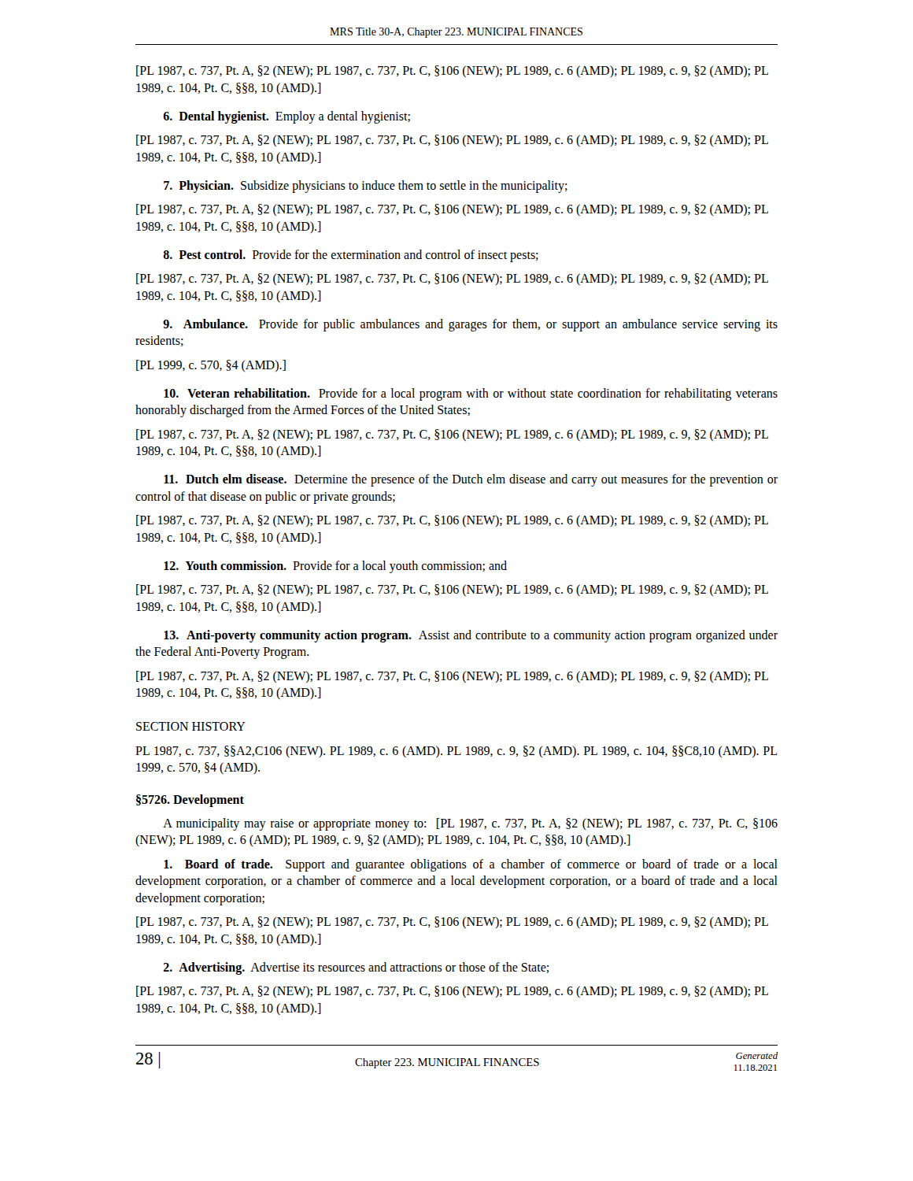MRS Title 30-A, Chapter 223. MUNICIPAL FINANCES
[PL 1987, c. 737, Pt. A, §2 (NEW); PL 1987, c. 737, Pt. C, §106 (NEW); PL 1989, c. 6 (AMD); PL 1989, c. 9, §2 (AMD); PL 1989, c. 104, Pt. C, §§8, 10 (AMD).]
6. Dental hygienist. Employ a dental hygienist;
[PL 1987, c. 737, Pt. A, §2 (NEW); PL 1987, c. 737, Pt. C, §106 (NEW); PL 1989, c. 6 (AMD); PL 1989, c. 9, §2 (AMD); PL 1989, c. 104, Pt. C, §§8, 10 (AMD).]
7. Physician. Subsidize physicians to induce them to settle in the municipality;
[PL 1987, c. 737, Pt. A, §2 (NEW); PL 1987, c. 737, Pt. C, §106 (NEW); PL 1989, c. 6 (AMD); PL 1989, c. 9, §2 (AMD); PL 1989, c. 104, Pt. C, §§8, 10 (AMD).]
8. Pest control. Provide for the extermination and control of insect pests;
[PL 1987, c. 737, Pt. A, §2 (NEW); PL 1987, c. 737, Pt. C, §106 (NEW); PL 1989, c. 6 (AMD); PL 1989, c. 9, §2 (AMD); PL 1989, c. 104, Pt. C, §§8, 10 (AMD).]
9. Ambulance. Provide for public ambulances and garages for them, or support an ambulance service serving its residents;
[PL 1999, c. 570, §4 (AMD).]
10. Veteran rehabilitation. Provide for a local program with or without state coordination for rehabilitating veterans honorably discharged from the Armed Forces of the United States;
[PL 1987, c. 737, Pt. A, §2 (NEW); PL 1987, c. 737, Pt. C, §106 (NEW); PL 1989, c. 6 (AMD); PL 1989, c. 9, §2 (AMD); PL 1989, c. 104, Pt. C, §§8, 10 (AMD).]
11. Dutch elm disease. Determine the presence of the Dutch elm disease and carry out measures for the prevention or control of that disease on public or private grounds;
[PL 1987, c. 737, Pt. A, §2 (NEW); PL 1987, c. 737, Pt. C, §106 (NEW); PL 1989, c. 6 (AMD); PL 1989, c. 9, §2 (AMD); PL 1989, c. 104, Pt. C, §§8, 10 (AMD).]
12. Youth commission. Provide for a local youth commission; and
[PL 1987, c. 737, Pt. A, §2 (NEW); PL 1987, c. 737, Pt. C, §106 (NEW); PL 1989, c. 6 (AMD); PL 1989, c. 9, §2 (AMD); PL 1989, c. 104, Pt. C, §§8, 10 (AMD).]
13. Anti-poverty community action program. Assist and contribute to a community action program organized under the Federal Anti-Poverty Program.
[PL 1987, c. 737, Pt. A, §2 (NEW); PL 1987, c. 737, Pt. C, §106 (NEW); PL 1989, c. 6 (AMD); PL 1989, c. 9, §2 (AMD); PL 1989, c. 104, Pt. C, §§8, 10 (AMD).]
SECTION HISTORY
PL 1987, c. 737, §§A2,C106 (NEW). PL 1989, c. 6 (AMD). PL 1989, c. 9, §2 (AMD). PL 1989, c. 104, §§C8,10 (AMD). PL 1999, c. 570, §4 (AMD).
§5726. Development
A municipality may raise or appropriate money to: [PL 1987, c. 737, Pt. A, §2 (NEW); PL 1987, c. 737, Pt. C, §106 (NEW); PL 1989, c. 6 (AMD); PL 1989, c. 9, §2 (AMD); PL 1989, c. 104, Pt. C, §§8, 10 (AMD).]
1. Board of trade. Support and guarantee obligations of a chamber of commerce or board of trade or a local development corporation, or a chamber of commerce and a local development corporation, or a board of trade and a local development corporation;
[PL 1987, c. 737, Pt. A, §2 (NEW); PL 1987, c. 737, Pt. C, §106 (NEW); PL 1989, c. 6 (AMD); PL 1989, c. 9, §2 (AMD); PL 1989, c. 104, Pt. C, §§8, 10 (AMD).]
2. Advertising. Advertise its resources and attractions or those of the State;
[PL 1987, c. 737, Pt. A, §2 (NEW); PL 1987, c. 737, Pt. C, §106 (NEW); PL 1989, c. 6 (AMD); PL 1989, c. 9, §2 (AMD); PL 1989, c. 104, Pt. C, §§8, 10 (AMD).]
28 |
Chapter 223. MUNICIPAL FINANCES
Generated
11.18.2021